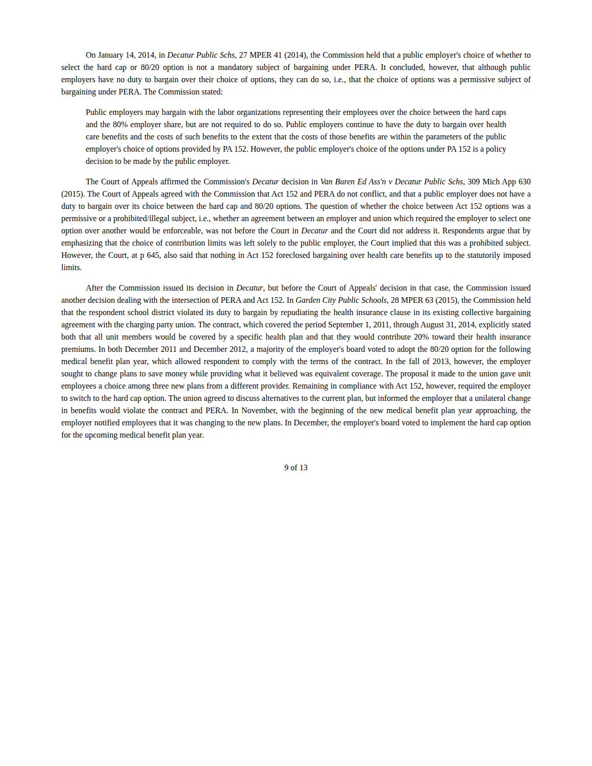On January 14, 2014, in Decatur Public Schs, 27 MPER 41 (2014), the Commission held that a public employer's choice of whether to select the hard cap or 80/20 option is not a mandatory subject of bargaining under PERA. It concluded, however, that although public employers have no duty to bargain over their choice of options, they can do so, i.e., that the choice of options was a permissive subject of bargaining under PERA. The Commission stated:
Public employers may bargain with the labor organizations representing their employees over the choice between the hard caps and the 80% employer share, but are not required to do so. Public employers continue to have the duty to bargain over health care benefits and the costs of such benefits to the extent that the costs of those benefits are within the parameters of the public employer's choice of options provided by PA 152. However, the public employer's choice of the options under PA 152 is a policy decision to be made by the public employer.
The Court of Appeals affirmed the Commission's Decatur decision in Van Buren Ed Ass'n v Decatur Public Schs, 309 Mich App 630 (2015). The Court of Appeals agreed with the Commission that Act 152 and PERA do not conflict, and that a public employer does not have a duty to bargain over its choice between the hard cap and 80/20 options. The question of whether the choice between Act 152 options was a permissive or a prohibited/illegal subject, i.e., whether an agreement between an employer and union which required the employer to select one option over another would be enforceable, was not before the Court in Decatur and the Court did not address it. Respondents argue that by emphasizing that the choice of contribution limits was left solely to the public employer, the Court implied that this was a prohibited subject. However, the Court, at p 645, also said that nothing in Act 152 foreclosed bargaining over health care benefits up to the statutorily imposed limits.
After the Commission issued its decision in Decatur, but before the Court of Appeals' decision in that case, the Commission issued another decision dealing with the intersection of PERA and Act 152. In Garden City Public Schools, 28 MPER 63 (2015), the Commission held that the respondent school district violated its duty to bargain by repudiating the health insurance clause in its existing collective bargaining agreement with the charging party union. The contract, which covered the period September 1, 2011, through August 31, 2014, explicitly stated both that all unit members would be covered by a specific health plan and that they would contribute 20% toward their health insurance premiums. In both December 2011 and December 2012, a majority of the employer's board voted to adopt the 80/20 option for the following medical benefit plan year, which allowed respondent to comply with the terms of the contract. In the fall of 2013, however, the employer sought to change plans to save money while providing what it believed was equivalent coverage. The proposal it made to the union gave unit employees a choice among three new plans from a different provider. Remaining in compliance with Act 152, however, required the employer to switch to the hard cap option. The union agreed to discuss alternatives to the current plan, but informed the employer that a unilateral change in benefits would violate the contract and PERA. In November, with the beginning of the new medical benefit plan year approaching, the employer notified employees that it was changing to the new plans. In December, the employer's board voted to implement the hard cap option for the upcoming medical benefit plan year.
9 of 13